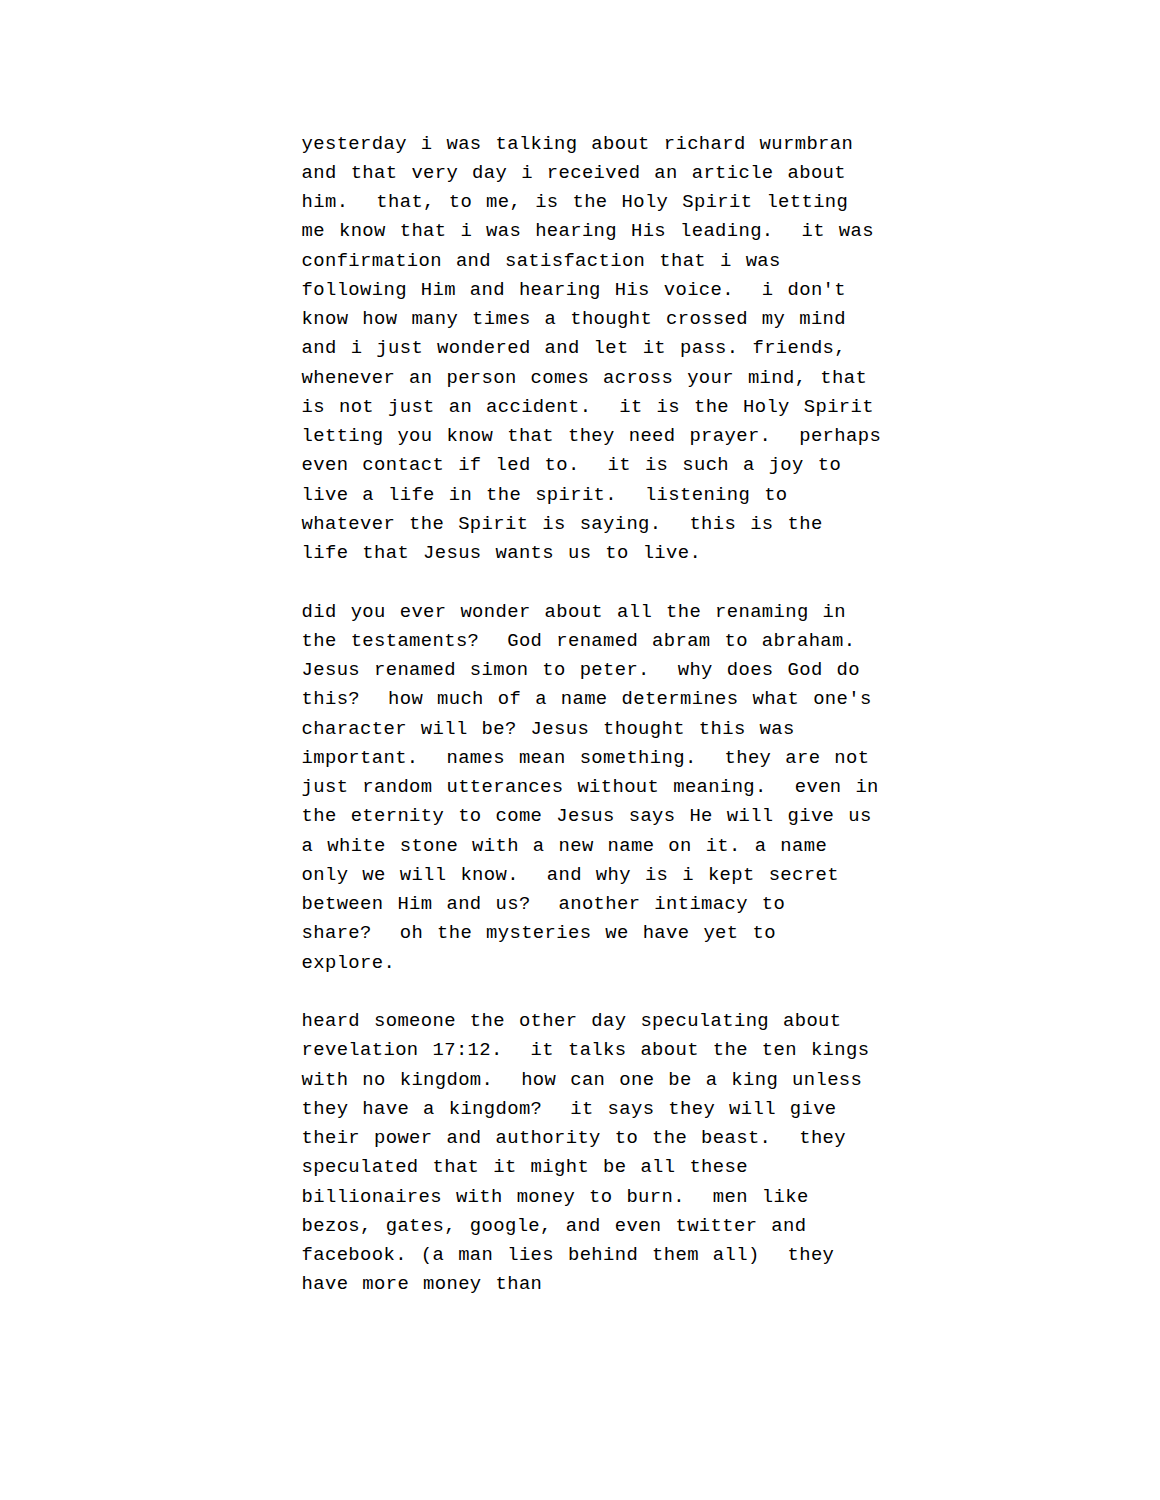yesterday i was talking about richard wurmbran and that very day i received an article about him. that, to me, is the Holy Spirit letting me know that i was hearing His leading. it was confirmation and satisfaction that i was following Him and hearing His voice. i don't know how many times a thought crossed my mind and i just wondered and let it pass. friends, whenever an person comes across your mind, that is not just an accident. it is the Holy Spirit letting you know that they need prayer. perhaps even contact if led to. it is such a joy to live a life in the spirit. listening to whatever the Spirit is saying. this is the life that Jesus wants us to live.
did you ever wonder about all the renaming in the testaments? God renamed abram to abraham. Jesus renamed simon to peter. why does God do this? how much of a name determines what one's character will be? Jesus thought this was important. names mean something. they are not just random utterances without meaning. even in the eternity to come Jesus says He will give us a white stone with a new name on it. a name only we will know. and why is i kept secret between Him and us? another intimacy to share? oh the mysteries we have yet to explore.
heard someone the other day speculating about revelation 17:12. it talks about the ten kings with no kingdom. how can one be a king unless they have a kingdom? it says they will give their power and authority to the beast. they speculated that it might be all these billionaires with money to burn. men like bezos, gates, google, and even twitter and facebook. (a man lies behind them all) they have more money than